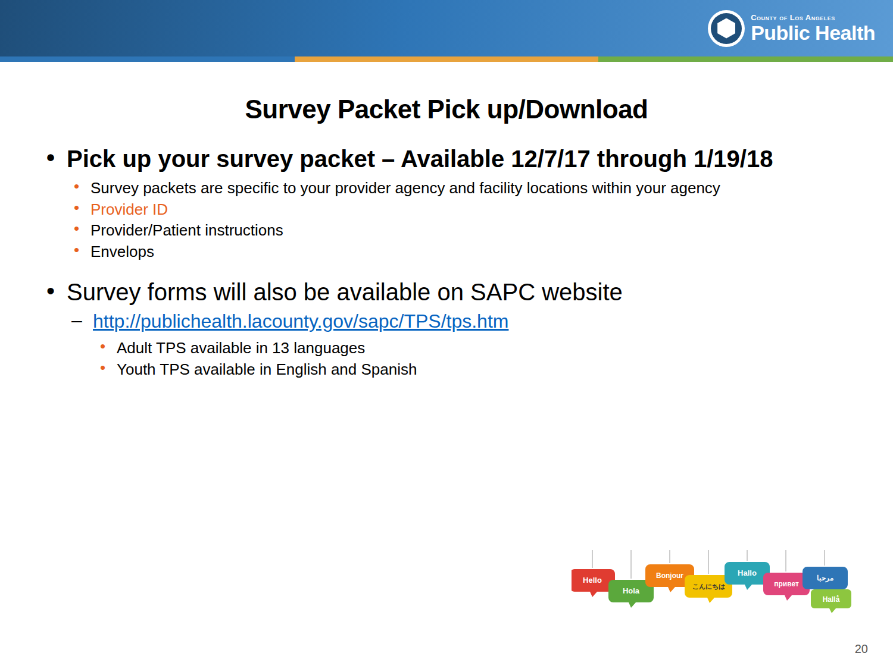County of Los Angeles Public Health
Survey Packet Pick up/Download
Pick up your survey packet – Available 12/7/17 through 1/19/18
Survey packets are specific to your provider agency and facility locations within your agency
Provider ID
Provider/Patient instructions
Envelops
Survey forms will also be available on SAPC website
http://publichealth.lacounty.gov/sapc/TPS/tps.htm
Adult TPS available in 13 languages
Youth TPS available in English and Spanish
Hello Hola Bonjour こんにちは Hallo привет مرحبا Hallå
20